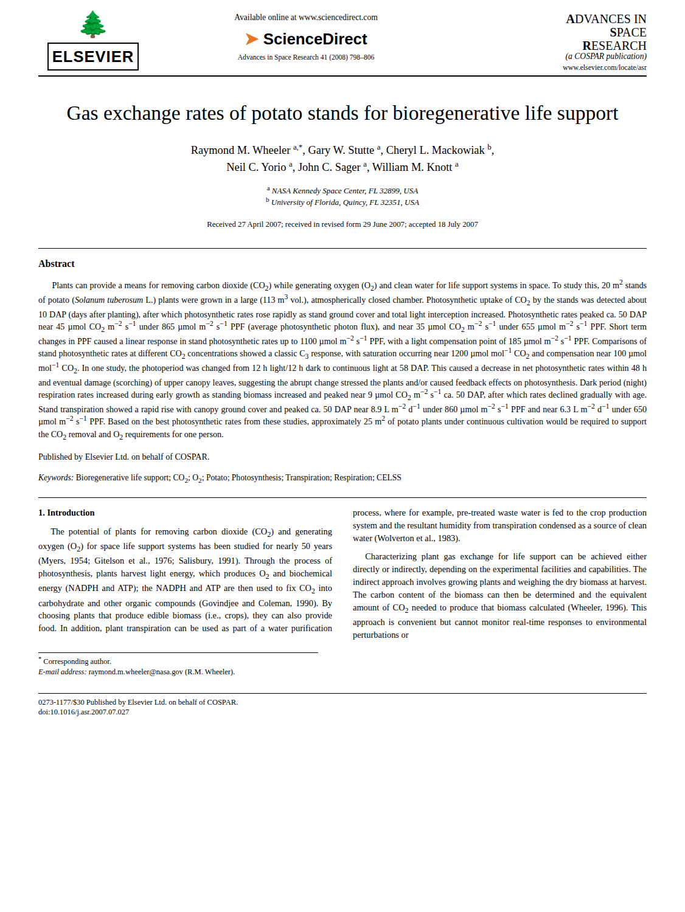🌲
ELSEVIER
Available online at www.sciencedirect.com
➤ ScienceDirect
Advances in Space Research 41 (2008) 798–806
ADVANCES IN
SPACE
RESEARCH
(a COSPAR publication)
www.elsevier.com/locate/asr
Gas exchange rates of potato stands for bioregenerative life support
Raymond M. Wheeler a,*, Gary W. Stutte a, Cheryl L. Mackowiak b,
Neil C. Yorio a, John C. Sager a, William M. Knott a
a NASA Kennedy Space Center, FL 32899, USA
b University of Florida, Quincy, FL 32351, USA
Received 27 April 2007; received in revised form 29 June 2007; accepted 18 July 2007
Abstract
Plants can provide a means for removing carbon dioxide (CO2) while generating oxygen (O2) and clean water for life support systems in space. To study this, 20 m2 stands of potato (Solanum tuberosum L.) plants were grown in a large (113 m3 vol.), atmospherically closed chamber. Photosynthetic uptake of CO2 by the stands was detected about 10 DAP (days after planting), after which photosynthetic rates rose rapidly as stand ground cover and total light interception increased. Photosynthetic rates peaked ca. 50 DAP near 45 µmol CO2 m−2 s−1 under 865 µmol m−2 s−1 PPF (average photosynthetic photon flux), and near 35 µmol CO2 m−2 s−1 under 655 µmol m−2 s−1 PPF. Short term changes in PPF caused a linear response in stand photosynthetic rates up to 1100 µmol m−2 s−1 PPF, with a light compensation point of 185 µmol m−2 s−1 PPF. Comparisons of stand photosynthetic rates at different CO2 concentrations showed a classic C3 response, with saturation occurring near 1200 µmol mol−1 CO2 and compensation near 100 µmol mol−1 CO2. In one study, the photoperiod was changed from 12 h light/12 h dark to continuous light at 58 DAP. This caused a decrease in net photosynthetic rates within 48 h and eventual damage (scorching) of upper canopy leaves, suggesting the abrupt change stressed the plants and/or caused feedback effects on photosynthesis. Dark period (night) respiration rates increased during early growth as standing biomass increased and peaked near 9 µmol CO2 m−2 s−1 ca. 50 DAP, after which rates declined gradually with age. Stand transpiration showed a rapid rise with canopy ground cover and peaked ca. 50 DAP near 8.9 L m−2 d−1 under 860 µmol m−2 s−1 PPF and near 6.3 L m−2 d−1 under 650 µmol m−2 s−1 PPF. Based on the best photosynthetic rates from these studies, approximately 25 m2 of potato plants under continuous cultivation would be required to support the CO2 removal and O2 requirements for one person.
Published by Elsevier Ltd. on behalf of COSPAR.
Keywords: Bioregenerative life support; CO2; O2; Potato; Photosynthesis; Transpiration; Respiration; CELSS
1. Introduction
The potential of plants for removing carbon dioxide (CO2) and generating oxygen (O2) for space life support systems has been studied for nearly 50 years (Myers, 1954; Gitelson et al., 1976; Salisbury, 1991). Through the process of photosynthesis, plants harvest light energy, which produces O2 and biochemical energy (NADPH and ATP); the NADPH and ATP are then used to fix CO2 into carbohydrate and other organic compounds (Govindjee and Coleman, 1990). By choosing plants that produce edible biomass (i.e., crops), they can also provide food. In addition, plant transpiration can be used as part of a water purification process, where for example, pre-treated waste water is fed to the crop production system and the resultant humidity from transpiration condensed as a source of clean water (Wolverton et al., 1983).
Characterizing plant gas exchange for life support can be achieved either directly or indirectly, depending on the experimental facilities and capabilities. The indirect approach involves growing plants and weighing the dry biomass at harvest. The carbon content of the biomass can then be determined and the equivalent amount of CO2 needed to produce that biomass calculated (Wheeler, 1996). This approach is convenient but cannot monitor real-time responses to environmental perturbations or
* Corresponding author.
E-mail address: raymond.m.wheeler@nasa.gov (R.M. Wheeler).
0273-1177/$30 Published by Elsevier Ltd. on behalf of COSPAR.
doi:10.1016/j.asr.2007.07.027